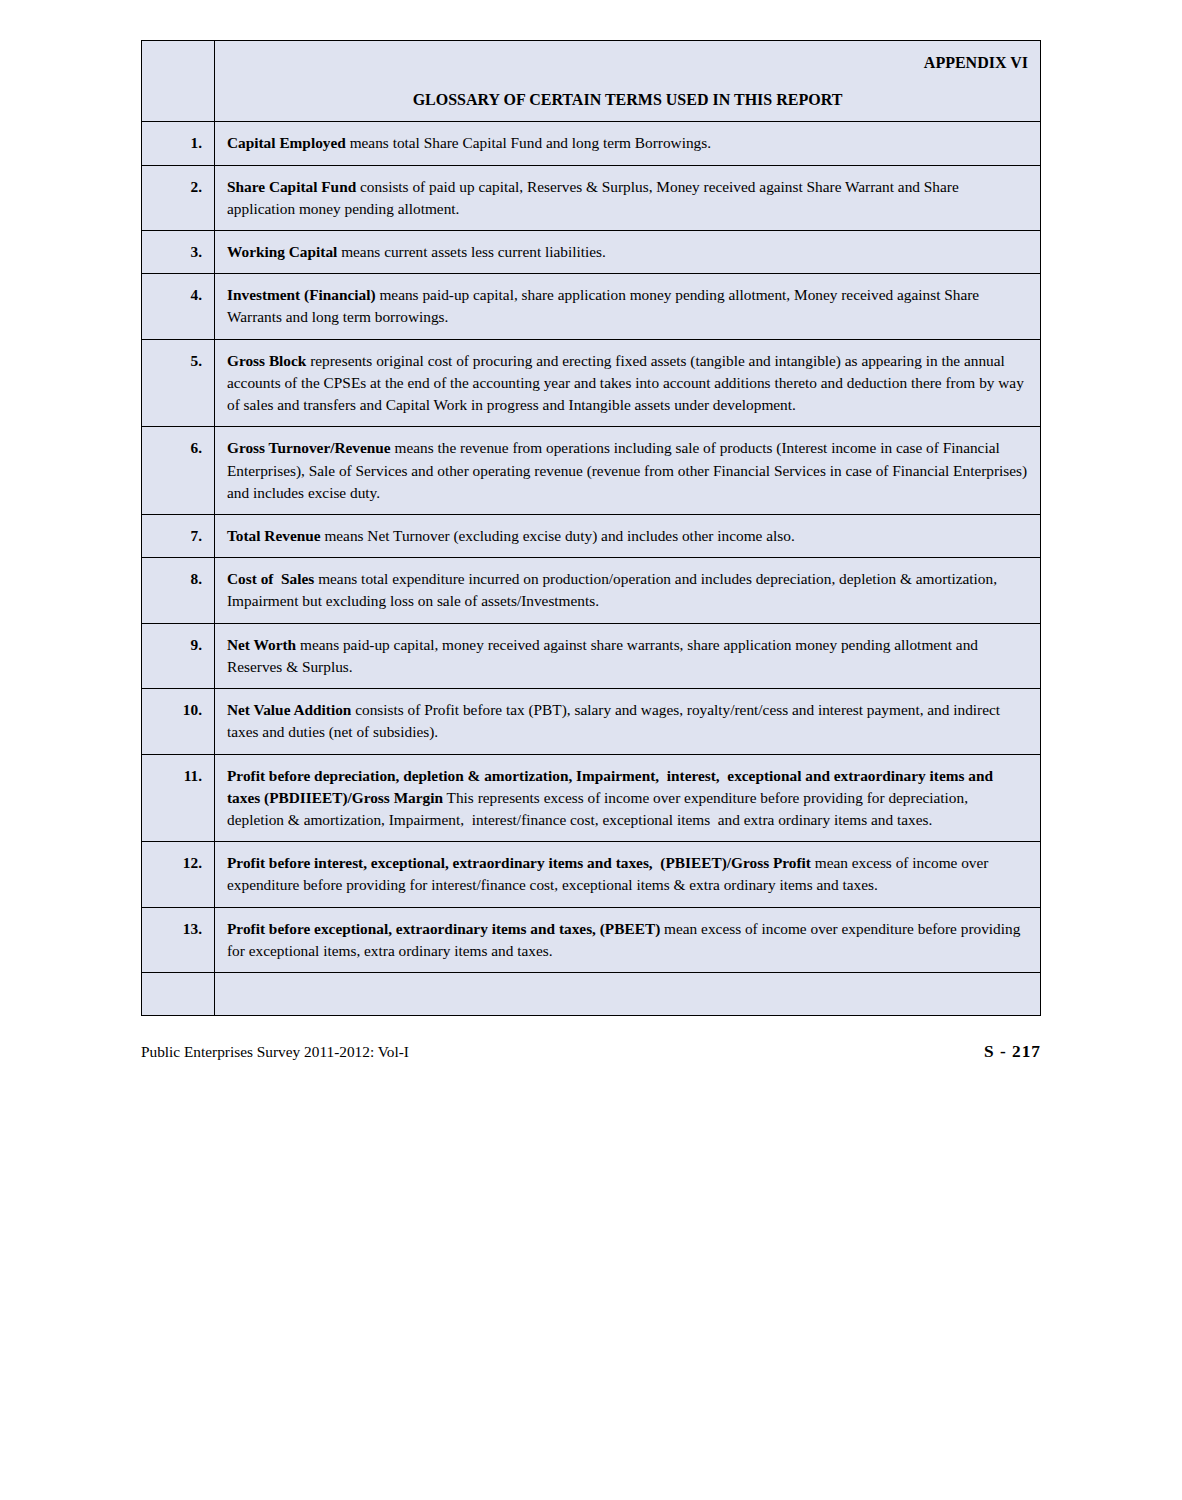| | APPENDIX VI GLOSSARY OF CERTAIN TERMS USED IN THIS REPORT |
| 1. | Capital Employed means total Share Capital Fund and long term Borrowings. |
| 2. | Share Capital Fund consists of paid up capital, Reserves & Surplus, Money received against Share Warrant and Share application money pending allotment. |
| 3. | Working Capital means current assets less current liabilities. |
| 4. | Investment (Financial) means paid-up capital, share application money pending allotment, Money received against Share Warrants and long term borrowings. |
| 5. | Gross Block represents original cost of procuring and erecting fixed assets (tangible and intangible) as appearing in the annual accounts of the CPSEs at the end of the accounting year and takes into account additions thereto and deduction there from by way of sales and transfers and Capital Work in progress and Intangible assets under development. |
| 6. | Gross Turnover/Revenue means the revenue from operations including sale of products (Interest income in case of Financial Enterprises), Sale of Services and other operating revenue (revenue from other Financial Services in case of Financial Enterprises) and includes excise duty. |
| 7. | Total Revenue means Net Turnover (excluding excise duty) and includes other income also. |
| 8. | Cost of Sales means total expenditure incurred on production/operation and includes depreciation, depletion & amortization, Impairment but excluding loss on sale of assets/Investments. |
| 9. | Net Worth means paid-up capital, money received against share warrants, share application money pending allotment and Reserves & Surplus. |
| 10. | Net Value Addition consists of Profit before tax (PBT), salary and wages, royalty/rent/cess and interest payment, and indirect taxes and duties (net of subsidies). |
| 11. | Profit before depreciation, depletion & amortization, Impairment, interest, exceptional and extraordinary items and taxes (PBDIIEET)/Gross Margin This represents excess of income over expenditure before providing for depreciation, depletion & amortization, Impairment, interest/finance cost, exceptional items and extra ordinary items and taxes. |
| 12. | Profit before interest, exceptional, extraordinary items and taxes, (PBIEET)/Gross Profit mean excess of income over expenditure before providing for interest/finance cost, exceptional items & extra ordinary items and taxes. |
| 13. | Profit before exceptional, extraordinary items and taxes, (PBEET) mean excess of income over expenditure before providing for exceptional items, extra ordinary items and taxes. |
Public Enterprises Survey 2011-2012: Vol-I
S - 217